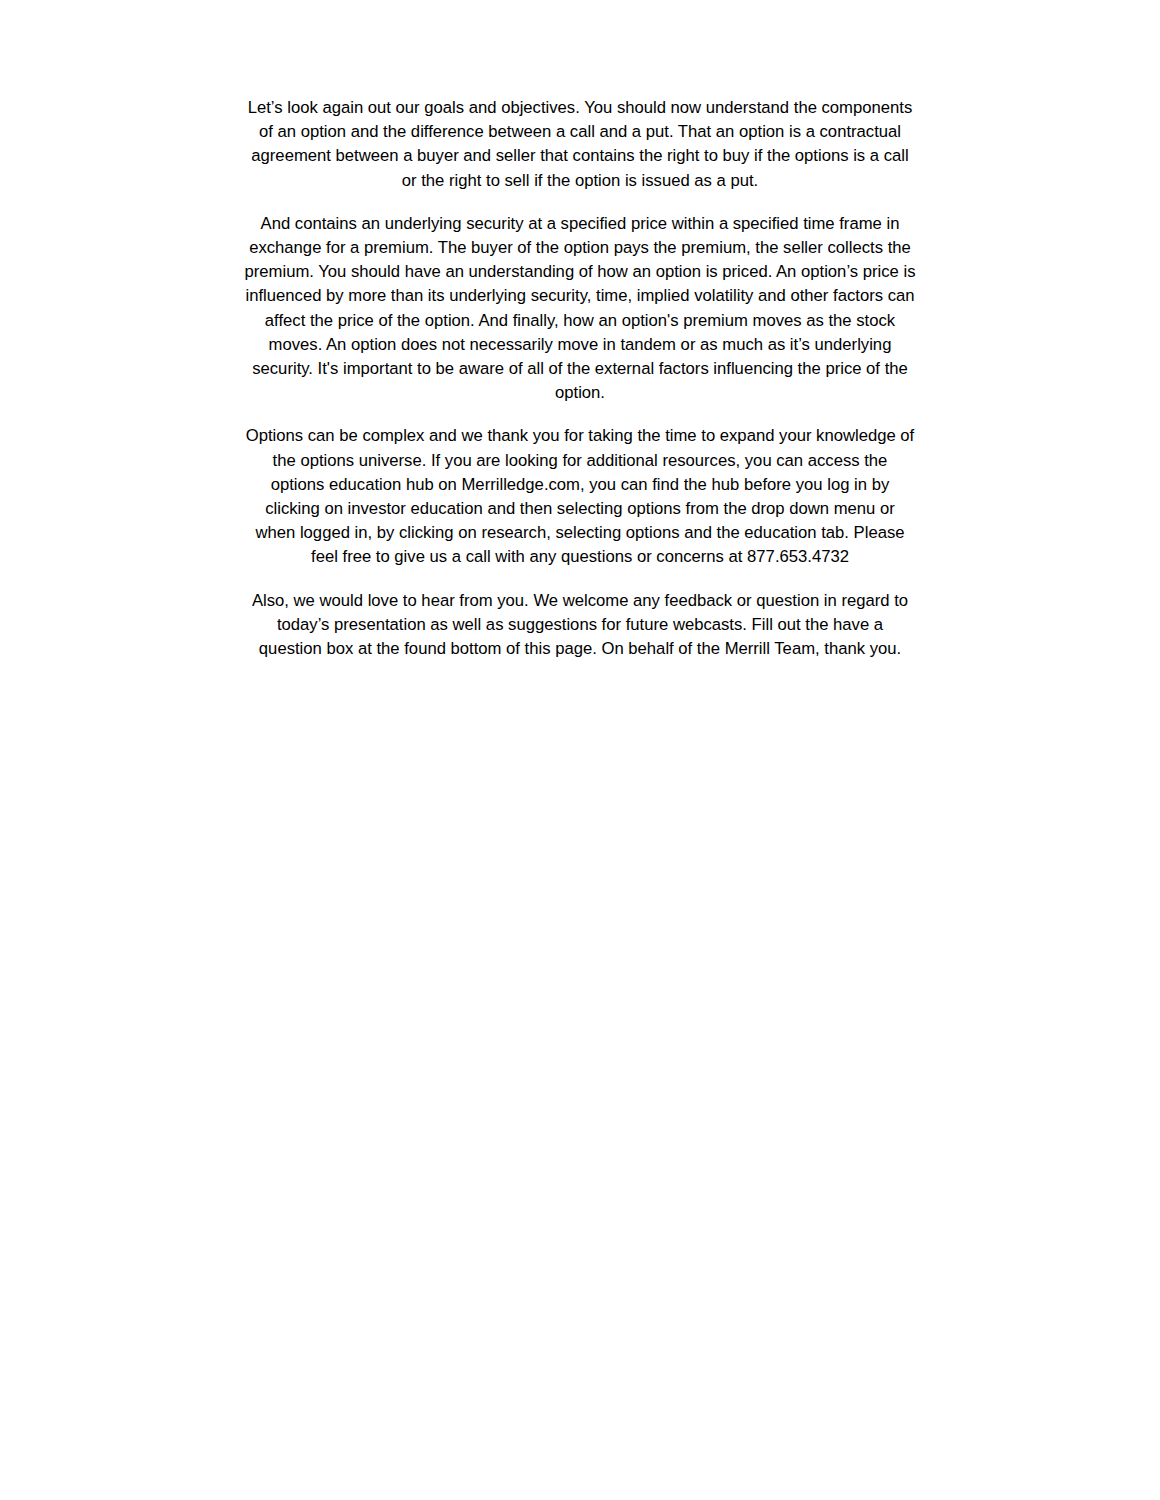Let’s look again out our goals and objectives. You should now understand the components of an option and the difference between a call and a put. That an option is a contractual agreement between a buyer and seller that contains the right to buy if the options is a call or the right to sell if the option is issued as a put.
And contains an underlying security at a specified price within a specified time frame in exchange for a premium. The buyer of the option pays the premium, the seller collects the premium. You should have an understanding of how an option is priced. An option’s price is influenced by more than its underlying security, time, implied volatility and other factors can affect the price of the option. And finally, how an option's premium moves as the stock moves. An option does not necessarily move in tandem or as much as it’s underlying security. It's important to be aware of all of the external factors influencing the price of the option.
Options can be complex and we thank you for taking the time to expand your knowledge of the options universe. If you are looking for additional resources, you can access the options education hub on Merrilledge.com, you can find the hub before you log in by clicking on investor education and then selecting options from the drop down menu or when logged in, by clicking on research, selecting options and the education tab. Please feel free to give us a call with any questions or concerns at 877.653.4732
Also, we would love to hear from you. We welcome any feedback or question in regard to today’s presentation as well as suggestions for future webcasts. Fill out the have a question box at the found bottom of this page. On behalf of the Merrill Team, thank you.